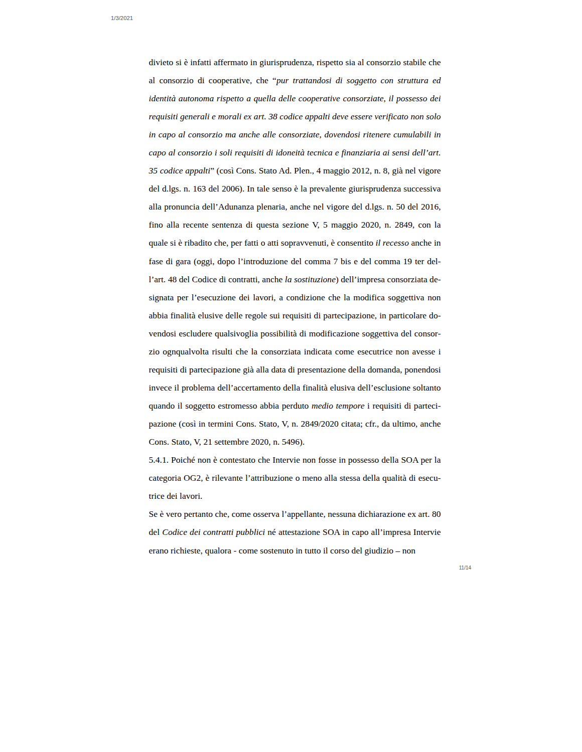1/3/2021
divieto si è infatti affermato in giurisprudenza, rispetto sia al consorzio stabile che al consorzio di cooperative, che “pur trattandosi di soggetto con struttura ed identità autonoma rispetto a quella delle cooperative consorziate, il possesso dei requisiti generali e morali ex art. 38 codice appalti deve essere verificato non solo in capo al consorzio ma anche alle consorziate, dovendosi ritenere cumulabili in capo al consorzio i soli requisiti di idoneità tecnica e finanziaria ai sensi dell’art. 35 codice appalti” (così Cons. Stato Ad. Plen., 4 maggio 2012, n. 8, già nel vigore del d.lgs. n. 163 del 2006). In tale senso è la prevalente giurisprudenza successiva alla pronuncia dell’Adunanza plenaria, anche nel vigore del d.lgs. n. 50 del 2016, fino alla recente sentenza di questa sezione V, 5 maggio 2020, n. 2849, con la quale si è ribadito che, per fatti o atti sopravvenuti, è consentito il recesso anche in fase di gara (oggi, dopo l’introduzione del comma 7 bis e del comma 19 ter dell’art. 48 del Codice di contratti, anche la sostituzione) dell’impresa consorziata designata per l’esecuzione dei lavori, a condizione che la modifica soggettiva non abbia finalità elusive delle regole sui requisiti di partecipazione, in particolare dovendosi escludere qualsivoglia possibilità di modificazione soggettiva del consorzio ognqualvolta risulti che la consorziata indicata come esecutrice non avesse i requisiti di partecipazione già alla data di presentazione della domanda, ponendosi invece il problema dell’accertamento della finalità elusiva dell’esclusione soltanto quando il soggetto estromesso abbia perduto medio tempore i requisiti di partecipazione (così in termini Cons. Stato, V, n. 2849/2020 citata; cfr., da ultimo, anche Cons. Stato, V, 21 settembre 2020, n. 5496).
5.4.1. Poiché non è contestato che Intervie non fosse in possesso della SOA per la categoria OG2, è rilevante l’attribuzione o meno alla stessa della qualità di esecutrice dei lavori.
Se è vero pertanto che, come osserva l’appellante, nessuna dichiarazione ex art. 80 del Codice dei contratti pubblici né attestazione SOA in capo all’impresa Intervie erano richieste, qualora - come sostenuto in tutto il corso del giudizio – non
11/14